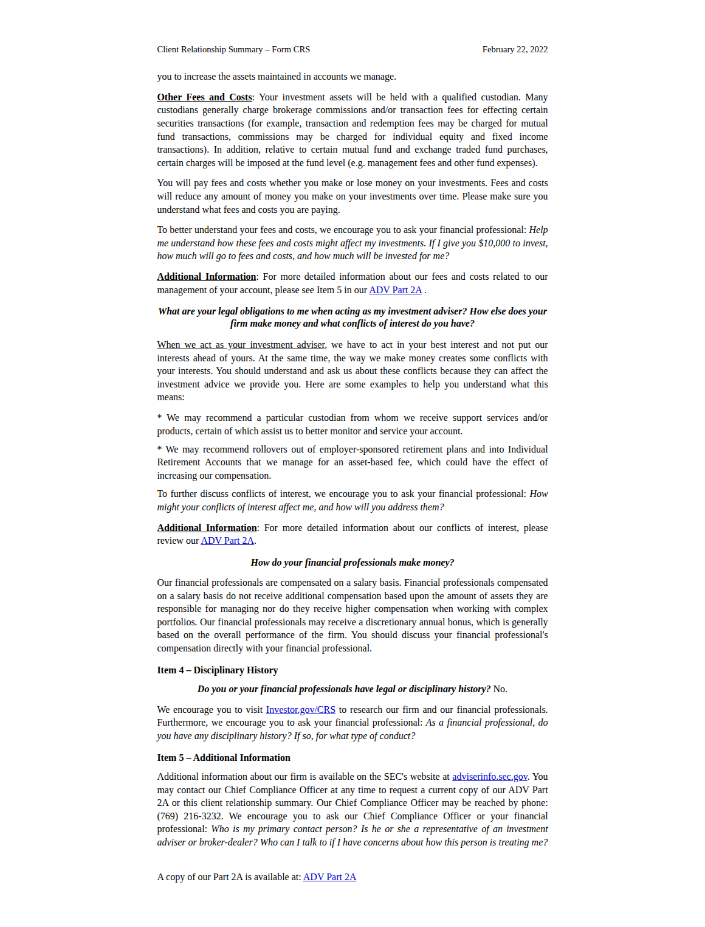Client Relationship Summary – Form CRS February 22, 2022
you to increase the assets maintained in accounts we manage.
Other Fees and Costs: Your investment assets will be held with a qualified custodian. Many custodians generally charge brokerage commissions and/or transaction fees for effecting certain securities transactions (for example, transaction and redemption fees may be charged for mutual fund transactions, commissions may be charged for individual equity and fixed income transactions). In addition, relative to certain mutual fund and exchange traded fund purchases, certain charges will be imposed at the fund level (e.g. management fees and other fund expenses).
You will pay fees and costs whether you make or lose money on your investments. Fees and costs will reduce any amount of money you make on your investments over time. Please make sure you understand what fees and costs you are paying.
To better understand your fees and costs, we encourage you to ask your financial professional: Help me understand how these fees and costs might affect my investments. If I give you $10,000 to invest, how much will go to fees and costs, and how much will be invested for me?
Additional Information: For more detailed information about our fees and costs related to our management of your account, please see Item 5 in our ADV Part 2A .
What are your legal obligations to me when acting as my investment adviser? How else does your firm make money and what conflicts of interest do you have?
When we act as your investment adviser, we have to act in your best interest and not put our interests ahead of yours. At the same time, the way we make money creates some conflicts with your interests. You should understand and ask us about these conflicts because they can affect the investment advice we provide you. Here are some examples to help you understand what this means:
* We may recommend a particular custodian from whom we receive support services and/or products, certain of which assist us to better monitor and service your account.
* We may recommend rollovers out of employer-sponsored retirement plans and into Individual Retirement Accounts that we manage for an asset-based fee, which could have the effect of increasing our compensation.
To further discuss conflicts of interest, we encourage you to ask your financial professional: How might your conflicts of interest affect me, and how will you address them?
Additional Information: For more detailed information about our conflicts of interest, please review our ADV Part 2A.
How do your financial professionals make money?
Our financial professionals are compensated on a salary basis. Financial professionals compensated on a salary basis do not receive additional compensation based upon the amount of assets they are responsible for managing nor do they receive higher compensation when working with complex portfolios. Our financial professionals may receive a discretionary annual bonus, which is generally based on the overall performance of the firm. You should discuss your financial professional's compensation directly with your financial professional.
Item 4 – Disciplinary History
Do you or your financial professionals have legal or disciplinary history? No.
We encourage you to visit Investor.gov/CRS to research our firm and our financial professionals. Furthermore, we encourage you to ask your financial professional: As a financial professional, do you have any disciplinary history? If so, for what type of conduct?
Item 5 – Additional Information
Additional information about our firm is available on the SEC's website at adviserinfo.sec.gov. You may contact our Chief Compliance Officer at any time to request a current copy of our ADV Part 2A or this client relationship summary. Our Chief Compliance Officer may be reached by phone: (769) 216-3232. We encourage you to ask our Chief Compliance Officer or your financial professional: Who is my primary contact person? Is he or she a representative of an investment adviser or broker-dealer? Who can I talk to if I have concerns about how this person is treating me?
A copy of our Part 2A is available at: ADV Part 2A